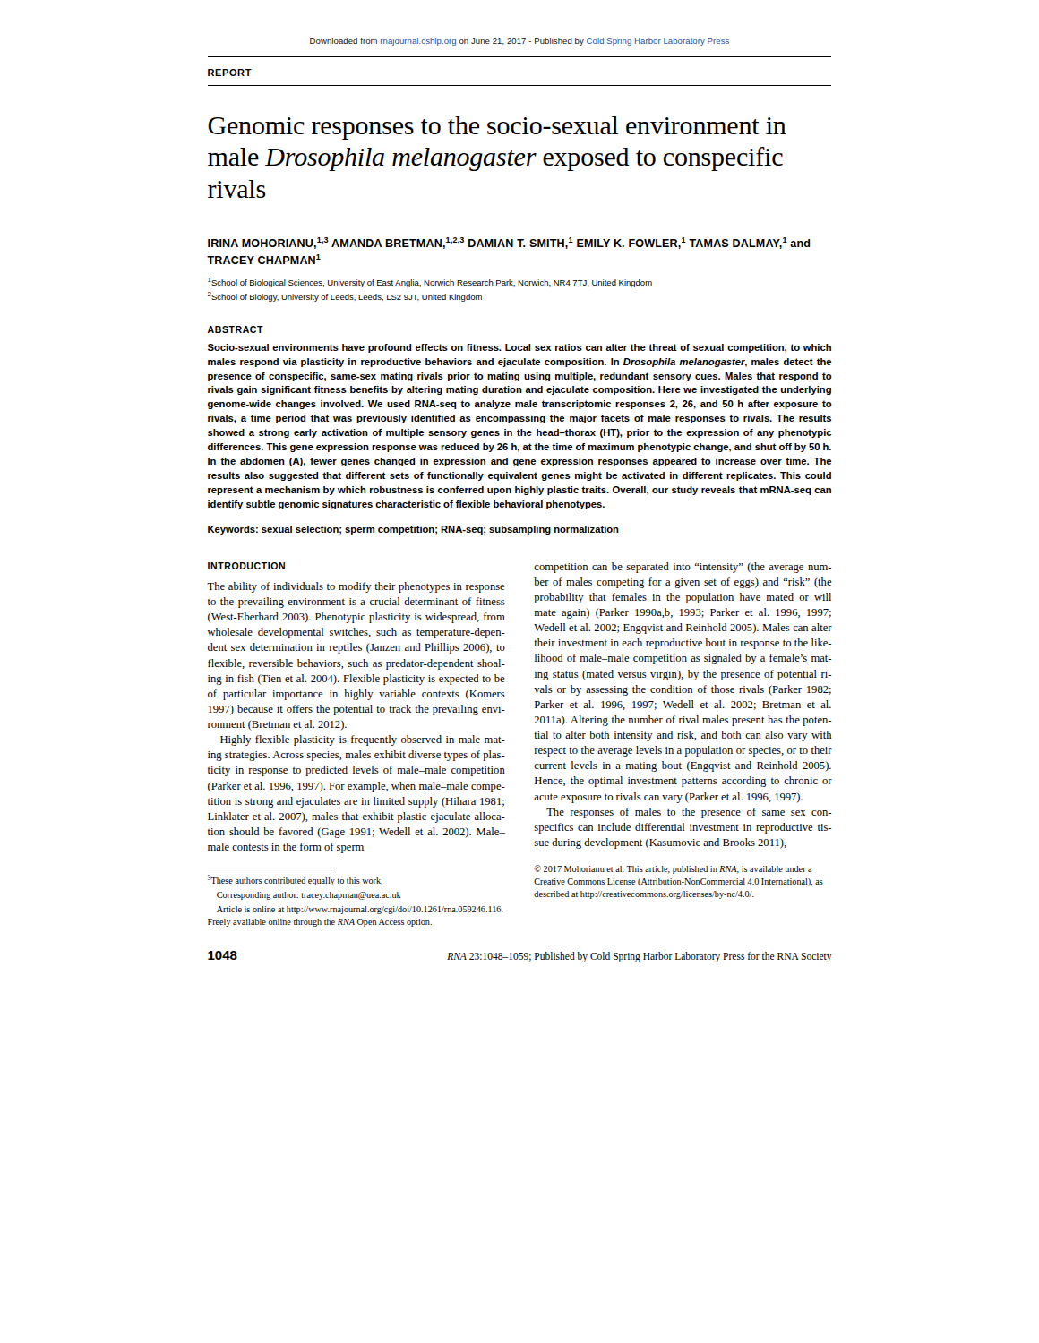Downloaded from rnajournal.cshlp.org on June 21, 2017 - Published by Cold Spring Harbor Laboratory Press
REPORT
Genomic responses to the socio-sexual environment in male Drosophila melanogaster exposed to conspecific rivals
IRINA MOHORIANU,1,3 AMANDA BRETMAN,1,2,3 DAMIAN T. SMITH,1 EMILY K. FOWLER,1 TAMAS DALMAY,1 and TRACEY CHAPMAN1
1School of Biological Sciences, University of East Anglia, Norwich Research Park, Norwich, NR4 7TJ, United Kingdom
2School of Biology, University of Leeds, Leeds, LS2 9JT, United Kingdom
ABSTRACT
Socio-sexual environments have profound effects on fitness. Local sex ratios can alter the threat of sexual competition, to which males respond via plasticity in reproductive behaviors and ejaculate composition. In Drosophila melanogaster, males detect the presence of conspecific, same-sex mating rivals prior to mating using multiple, redundant sensory cues. Males that respond to rivals gain significant fitness benefits by altering mating duration and ejaculate composition. Here we investigated the underlying genome-wide changes involved. We used RNA-seq to analyze male transcriptomic responses 2, 26, and 50 h after exposure to rivals, a time period that was previously identified as encompassing the major facets of male responses to rivals. The results showed a strong early activation of multiple sensory genes in the head–thorax (HT), prior to the expression of any phenotypic differences. This gene expression response was reduced by 26 h, at the time of maximum phenotypic change, and shut off by 50 h. In the abdomen (A), fewer genes changed in expression and gene expression responses appeared to increase over time. The results also suggested that different sets of functionally equivalent genes might be activated in different replicates. This could represent a mechanism by which robustness is conferred upon highly plastic traits. Overall, our study reveals that mRNA-seq can identify subtle genomic signatures characteristic of flexible behavioral phenotypes.
Keywords: sexual selection; sperm competition; RNA-seq; subsampling normalization
INTRODUCTION
The ability of individuals to modify their phenotypes in response to the prevailing environment is a crucial determinant of fitness (West-Eberhard 2003). Phenotypic plasticity is widespread, from wholesale developmental switches, such as temperature-dependent sex determination in reptiles (Janzen and Phillips 2006), to flexible, reversible behaviors, such as predator-dependent shoaling in fish (Tien et al. 2004). Flexible plasticity is expected to be of particular importance in highly variable contexts (Komers 1997) because it offers the potential to track the prevailing environment (Bretman et al. 2012).
Highly flexible plasticity is frequently observed in male mating strategies. Across species, males exhibit diverse types of plasticity in response to predicted levels of male–male competition (Parker et al. 1996, 1997). For example, when male–male competition is strong and ejaculates are in limited supply (Hihara 1981; Linklater et al. 2007), males that exhibit plastic ejaculate allocation should be favored (Gage 1991; Wedell et al. 2002). Male–male contests in the form of sperm
3These authors contributed equally to this work.
Corresponding author: tracey.chapman@uea.ac.uk
Article is online at http://www.rnajournal.org/cgi/doi/10.1261/rna.059246.116. Freely available online through the RNA Open Access option.
competition can be separated into “intensity” (the average number of males competing for a given set of eggs) and “risk” (the probability that females in the population have mated or will mate again) (Parker 1990a,b, 1993; Parker et al. 1996, 1997; Wedell et al. 2002; Engqvist and Reinhold 2005). Males can alter their investment in each reproductive bout in response to the likelihood of male–male competition as signaled by a female’s mating status (mated versus virgin), by the presence of potential rivals or by assessing the condition of those rivals (Parker 1982; Parker et al. 1996, 1997; Wedell et al. 2002; Bretman et al. 2011a). Altering the number of rival males present has the potential to alter both intensity and risk, and both can also vary with respect to the average levels in a population or species, or to their current levels in a mating bout (Engqvist and Reinhold 2005). Hence, the optimal investment patterns according to chronic or acute exposure to rivals can vary (Parker et al. 1996, 1997).
The responses of males to the presence of same sex conspecifics can include differential investment in reproductive tissue during development (Kasumovic and Brooks 2011),
© 2017 Mohorianu et al. This article, published in RNA, is available under a Creative Commons License (Attribution-NonCommercial 4.0 International), as described at http://creativecommons.org/licenses/by-nc/4.0/.
1048
RNA 23:1048–1059; Published by Cold Spring Harbor Laboratory Press for the RNA Society